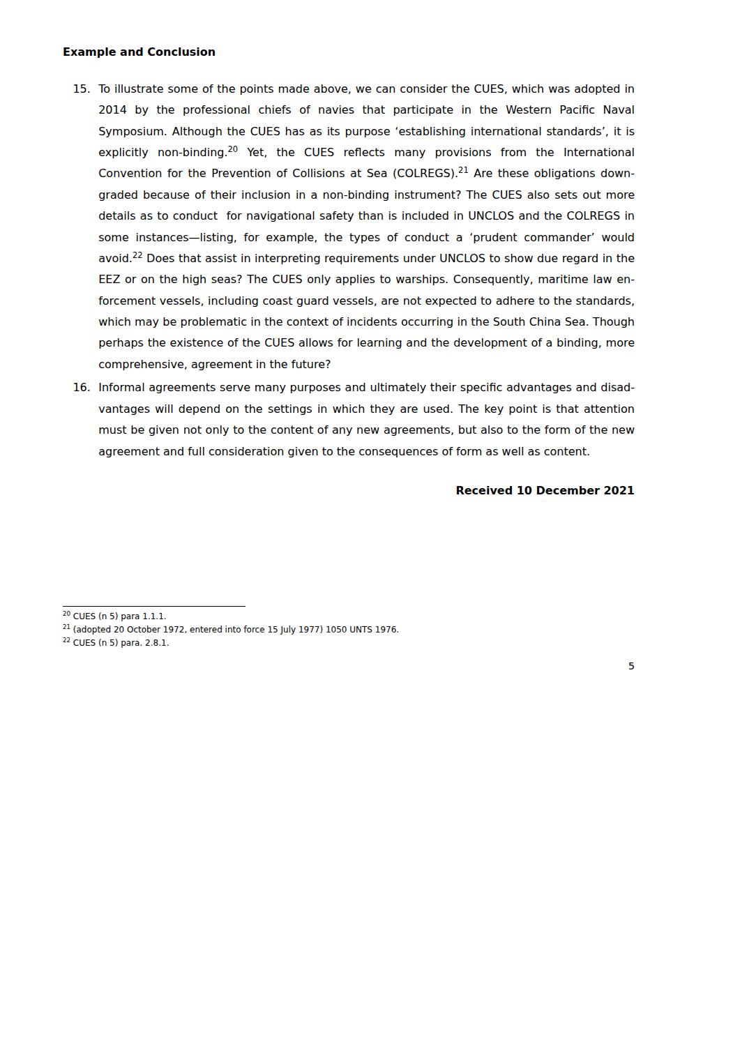Example and Conclusion
To illustrate some of the points made above, we can consider the CUES, which was adopted in 2014 by the professional chiefs of navies that participate in the Western Pacific Naval Symposium. Although the CUES has as its purpose ‘establishing international standards’, it is explicitly non-binding.20 Yet, the CUES reflects many provisions from the International Convention for the Prevention of Collisions at Sea (COLREGS).21 Are these obligations downgraded because of their inclusion in a non-binding instrument? The CUES also sets out more details as to conduct for navigational safety than is included in UNCLOS and the COLREGS in some instances—listing, for example, the types of conduct a ‘prudent commander’ would avoid.22 Does that assist in interpreting requirements under UNCLOS to show due regard in the EEZ or on the high seas? The CUES only applies to warships. Consequently, maritime law enforcement vessels, including coast guard vessels, are not expected to adhere to the standards, which may be problematic in the context of incidents occurring in the South China Sea. Though perhaps the existence of the CUES allows for learning and the development of a binding, more comprehensive, agreement in the future?
Informal agreements serve many purposes and ultimately their specific advantages and disadvantages will depend on the settings in which they are used. The key point is that attention must be given not only to the content of any new agreements, but also to the form of the new agreement and full consideration given to the consequences of form as well as content.
Received 10 December 2021
20 CUES (n 5) para 1.1.1.
21 (adopted 20 October 1972, entered into force 15 July 1977) 1050 UNTS 1976.
22 CUES (n 5) para. 2.8.1.
5